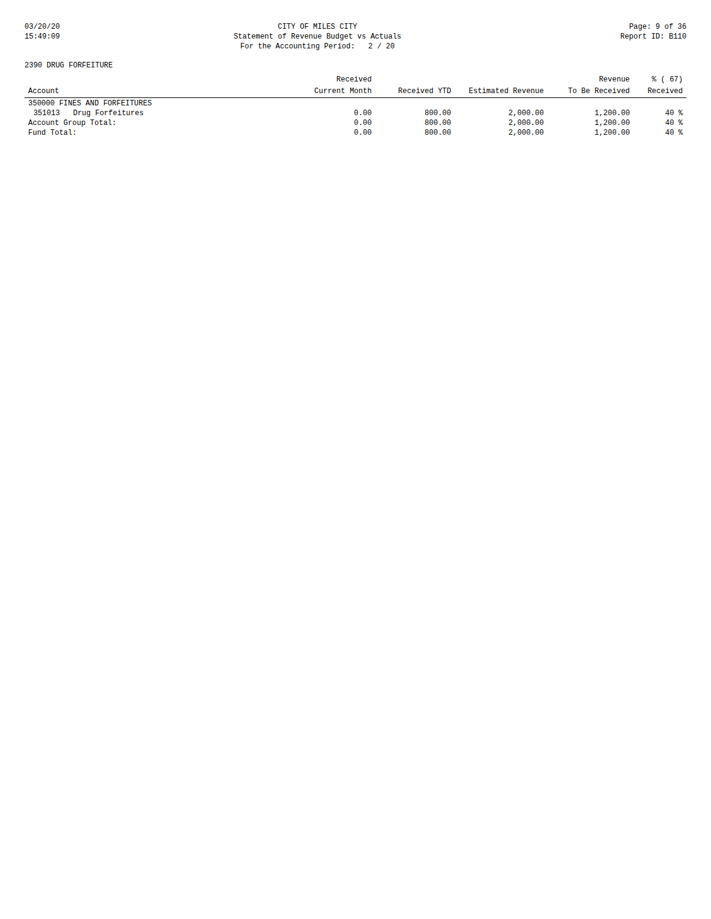| 03/20/20 | CITY OF MILES CITY | Page: 9 of 36 |
| 15:49:09 | Statement of Revenue Budget vs Actuals | Report ID: B110 |
| | For the Accounting Period: 2 / 20 | |
2390 DRUG FORFEITURE
| | Received | | | Revenue | % ( 67) |
| --- | --- | --- | --- | --- | --- |
| Account | Current Month | Received YTD | Estimated Revenue | To Be Received | Received |
| 350000 FINES AND FORFEITURES | | | | | |
| 351013 Drug Forfeitures | 0.00 | 800.00 | 2,000.00 | 1,200.00 | 40 % |
| Account Group Total: | 0.00 | 800.00 | 2,000.00 | 1,200.00 | 40 % |
| Fund Total: | 0.00 | 800.00 | 2,000.00 | 1,200.00 | 40 % |